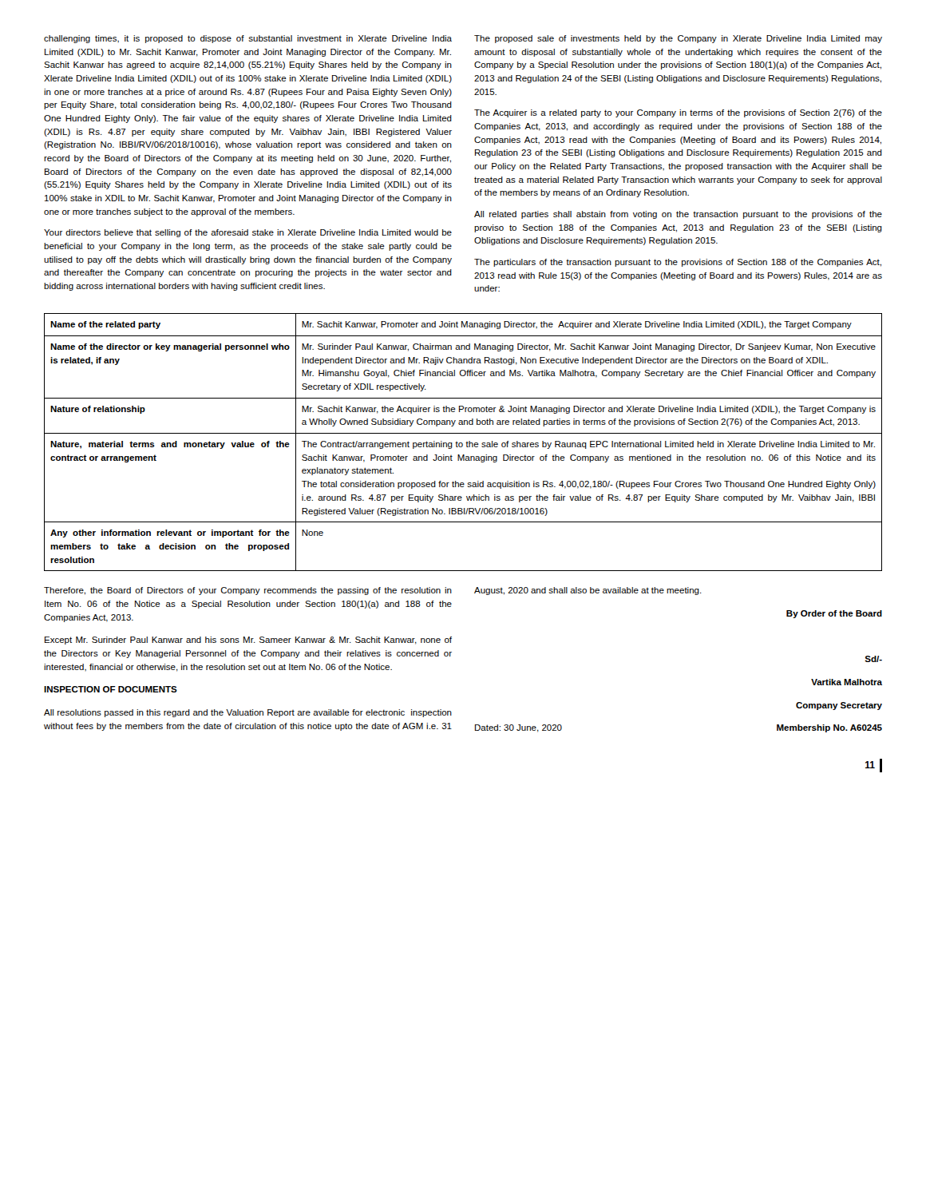challenging times, it is proposed to dispose of substantial investment in Xlerate Driveline India Limited (XDIL) to Mr. Sachit Kanwar, Promoter and Joint Managing Director of the Company. Mr. Sachit Kanwar has agreed to acquire 82,14,000 (55.21%) Equity Shares held by the Company in Xlerate Driveline India Limited (XDIL) out of its 100% stake in Xlerate Driveline India Limited (XDIL) in one or more tranches at a price of around Rs. 4.87 (Rupees Four and Paisa Eighty Seven Only) per Equity Share, total consideration being Rs. 4,00,02,180/- (Rupees Four Crores Two Thousand One Hundred Eighty Only). The fair value of the equity shares of Xlerate Driveline India Limited (XDIL) is Rs. 4.87 per equity share computed by Mr. Vaibhav Jain, IBBI Registered Valuer (Registration No. IBBI/RV/06/2018/10016), whose valuation report was considered and taken on record by the Board of Directors of the Company at its meeting held on 30 June, 2020. Further, Board of Directors of the Company on the even date has approved the disposal of 82,14,000 (55.21%) Equity Shares held by the Company in Xlerate Driveline India Limited (XDIL) out of its 100% stake in XDIL to Mr. Sachit Kanwar, Promoter and Joint Managing Director of the Company in one or more tranches subject to the approval of the members.
Your directors believe that selling of the aforesaid stake in Xlerate Driveline India Limited would be beneficial to your Company in the long term, as the proceeds of the stake sale partly could be utilised to pay off the debts which will drastically bring down the financial burden of the Company and thereafter the Company can concentrate on procuring the projects in the water sector and bidding across international borders with having sufficient credit lines.
The proposed sale of investments held by the Company in Xlerate Driveline India Limited may amount to disposal of substantially whole of the undertaking which requires the consent of the Company by a Special Resolution under the provisions of Section 180(1)(a) of the Companies Act, 2013 and Regulation 24 of the SEBI (Listing Obligations and Disclosure Requirements) Regulations, 2015.
The Acquirer is a related party to your Company in terms of the provisions of Section 2(76) of the Companies Act, 2013, and accordingly as required under the provisions of Section 188 of the Companies Act, 2013 read with the Companies (Meeting of Board and its Powers) Rules 2014, Regulation 23 of the SEBI (Listing Obligations and Disclosure Requirements) Regulation 2015 and our Policy on the Related Party Transactions, the proposed transaction with the Acquirer shall be treated as a material Related Party Transaction which warrants your Company to seek for approval of the members by means of an Ordinary Resolution.
All related parties shall abstain from voting on the transaction pursuant to the provisions of the proviso to Section 188 of the Companies Act, 2013 and Regulation 23 of the SEBI (Listing Obligations and Disclosure Requirements) Regulation 2015.
The particulars of the transaction pursuant to the provisions of Section 188 of the Companies Act, 2013 read with Rule 15(3) of the Companies (Meeting of Board and its Powers) Rules, 2014 are as under:
| Name of the related party | Mr. Sachit Kanwar, Promoter and Joint Managing Director, the Acquirer and Xlerate Driveline India Limited (XDIL), the Target Company |
| Name of the director or key managerial personnel who is related, if any | Mr. Surinder Paul Kanwar, Chairman and Managing Director, Mr. Sachit Kanwar Joint Managing Director, Dr Sanjeev Kumar, Non Executive Independent Director and Mr. Rajiv Chandra Rastogi, Non Executive Independent Director are the Directors on the Board of XDIL. Mr. Himanshu Goyal, Chief Financial Officer and Ms. Vartika Malhotra, Company Secretary are the Chief Financial Officer and Company Secretary of XDIL respectively. |
| Nature of relationship | Mr. Sachit Kanwar, the Acquirer is the Promoter & Joint Managing Director and Xlerate Driveline India Limited (XDIL), the Target Company is a Wholly Owned Subsidiary Company and both are related parties in terms of the provisions of Section 2(76) of the Companies Act, 2013. |
| Nature, material terms and monetary value of the contract or arrangement | The Contract/arrangement pertaining to the sale of shares by Raunaq EPC International Limited held in Xlerate Driveline India Limited to Mr. Sachit Kanwar, Promoter and Joint Managing Director of the Company as mentioned in the resolution no. 06 of this Notice and its explanatory statement. The total consideration proposed for the said acquisition is Rs. 4,00,02,180/- (Rupees Four Crores Two Thousand One Hundred Eighty Only) i.e. around Rs. 4.87 per Equity Share which is as per the fair value of Rs. 4.87 per Equity Share computed by Mr. Vaibhav Jain, IBBI Registered Valuer (Registration No. IBBI/RV/06/2018/10016) |
| Any other information relevant or important for the members to take a decision on the proposed resolution | None |
Therefore, the Board of Directors of your Company recommends the passing of the resolution in Item No. 06 of the Notice as a Special Resolution under Section 180(1)(a) and 188 of the Companies Act, 2013.
Except Mr. Surinder Paul Kanwar and his sons Mr. Sameer Kanwar & Mr. Sachit Kanwar, none of the Directors or Key Managerial Personnel of the Company and their relatives is concerned or interested, financial or otherwise, in the resolution set out at Item No. 06 of the Notice.
INSPECTION OF DOCUMENTS
All resolutions passed in this regard and the Valuation Report are available for electronic inspection without fees by the members from the date of circulation of this notice upto the date of AGM i.e. 31 August, 2020 and shall also be available at the meeting.
By Order of the Board
Sd/-
Vartika Malhotra
Company Secretary
Dated: 30 June, 2020 Membership No. A60245
11